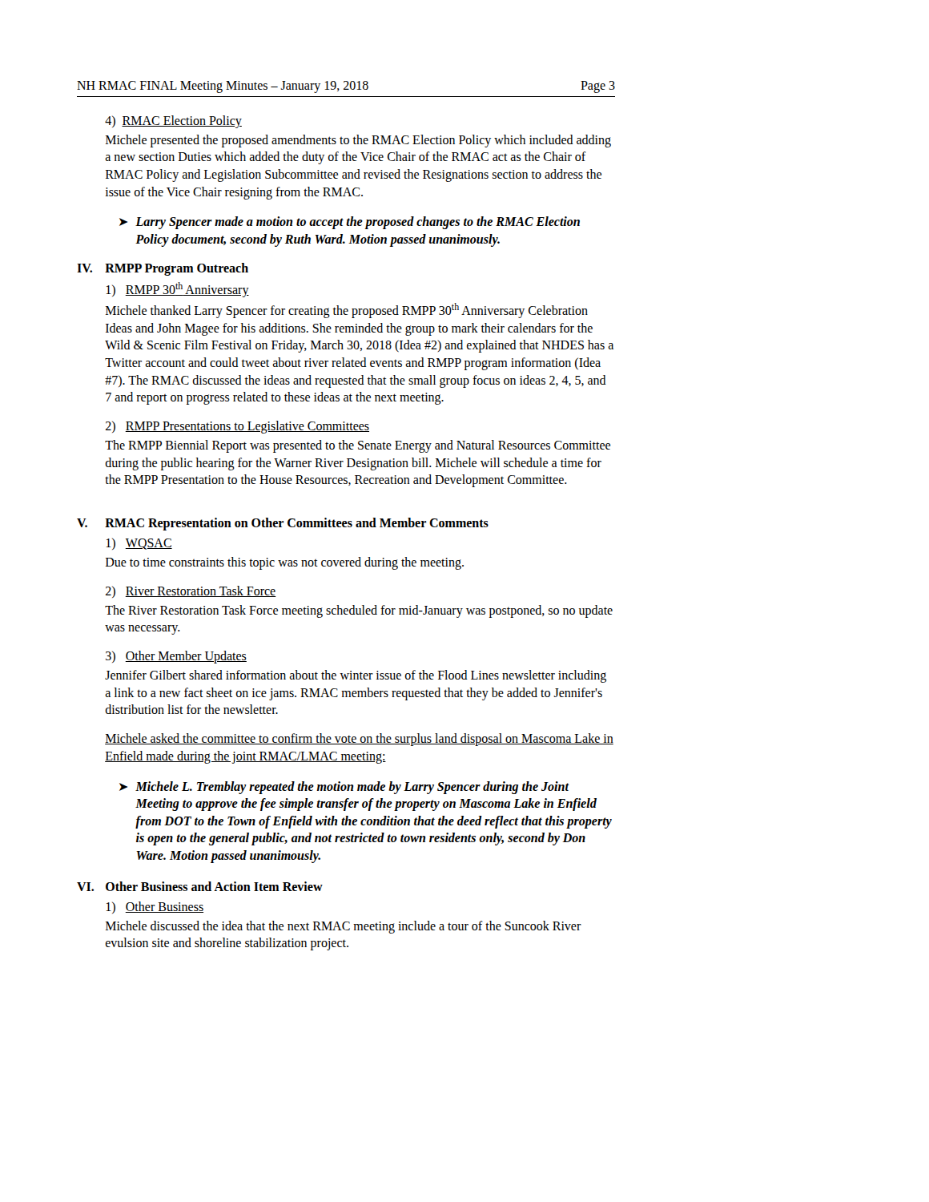NH RMAC FINAL Meeting Minutes – January 19, 2018 Page 3
4) RMAC Election Policy
Michele presented the proposed amendments to the RMAC Election Policy which included adding a new section Duties which added the duty of the Vice Chair of the RMAC act as the Chair of RMAC Policy and Legislation Subcommittee and revised the Resignations section to address the issue of the Vice Chair resigning from the RMAC.
Larry Spencer made a motion to accept the proposed changes to the RMAC Election Policy document, second by Ruth Ward. Motion passed unanimously.
IV. RMPP Program Outreach
1) RMPP 30th Anniversary
Michele thanked Larry Spencer for creating the proposed RMPP 30th Anniversary Celebration Ideas and John Magee for his additions. She reminded the group to mark their calendars for the Wild & Scenic Film Festival on Friday, March 30, 2018 (Idea #2) and explained that NHDES has a Twitter account and could tweet about river related events and RMPP program information (Idea #7). The RMAC discussed the ideas and requested that the small group focus on ideas 2, 4, 5, and 7 and report on progress related to these ideas at the next meeting.
2) RMPP Presentations to Legislative Committees
The RMPP Biennial Report was presented to the Senate Energy and Natural Resources Committee during the public hearing for the Warner River Designation bill. Michele will schedule a time for the RMPP Presentation to the House Resources, Recreation and Development Committee.
V. RMAC Representation on Other Committees and Member Comments
1) WQSAC
Due to time constraints this topic was not covered during the meeting.
2) River Restoration Task Force
The River Restoration Task Force meeting scheduled for mid-January was postponed, so no update was necessary.
3) Other Member Updates
Jennifer Gilbert shared information about the winter issue of the Flood Lines newsletter including a link to a new fact sheet on ice jams. RMAC members requested that they be added to Jennifer's distribution list for the newsletter.
Michele asked the committee to confirm the vote on the surplus land disposal on Mascoma Lake in Enfield made during the joint RMAC/LMAC meeting:
Michele L. Tremblay repeated the motion made by Larry Spencer during the Joint Meeting to approve the fee simple transfer of the property on Mascoma Lake in Enfield from DOT to the Town of Enfield with the condition that the deed reflect that this property is open to the general public, and not restricted to town residents only, second by Don Ware. Motion passed unanimously.
VI. Other Business and Action Item Review
1) Other Business
Michele discussed the idea that the next RMAC meeting include a tour of the Suncook River evulsion site and shoreline stabilization project.